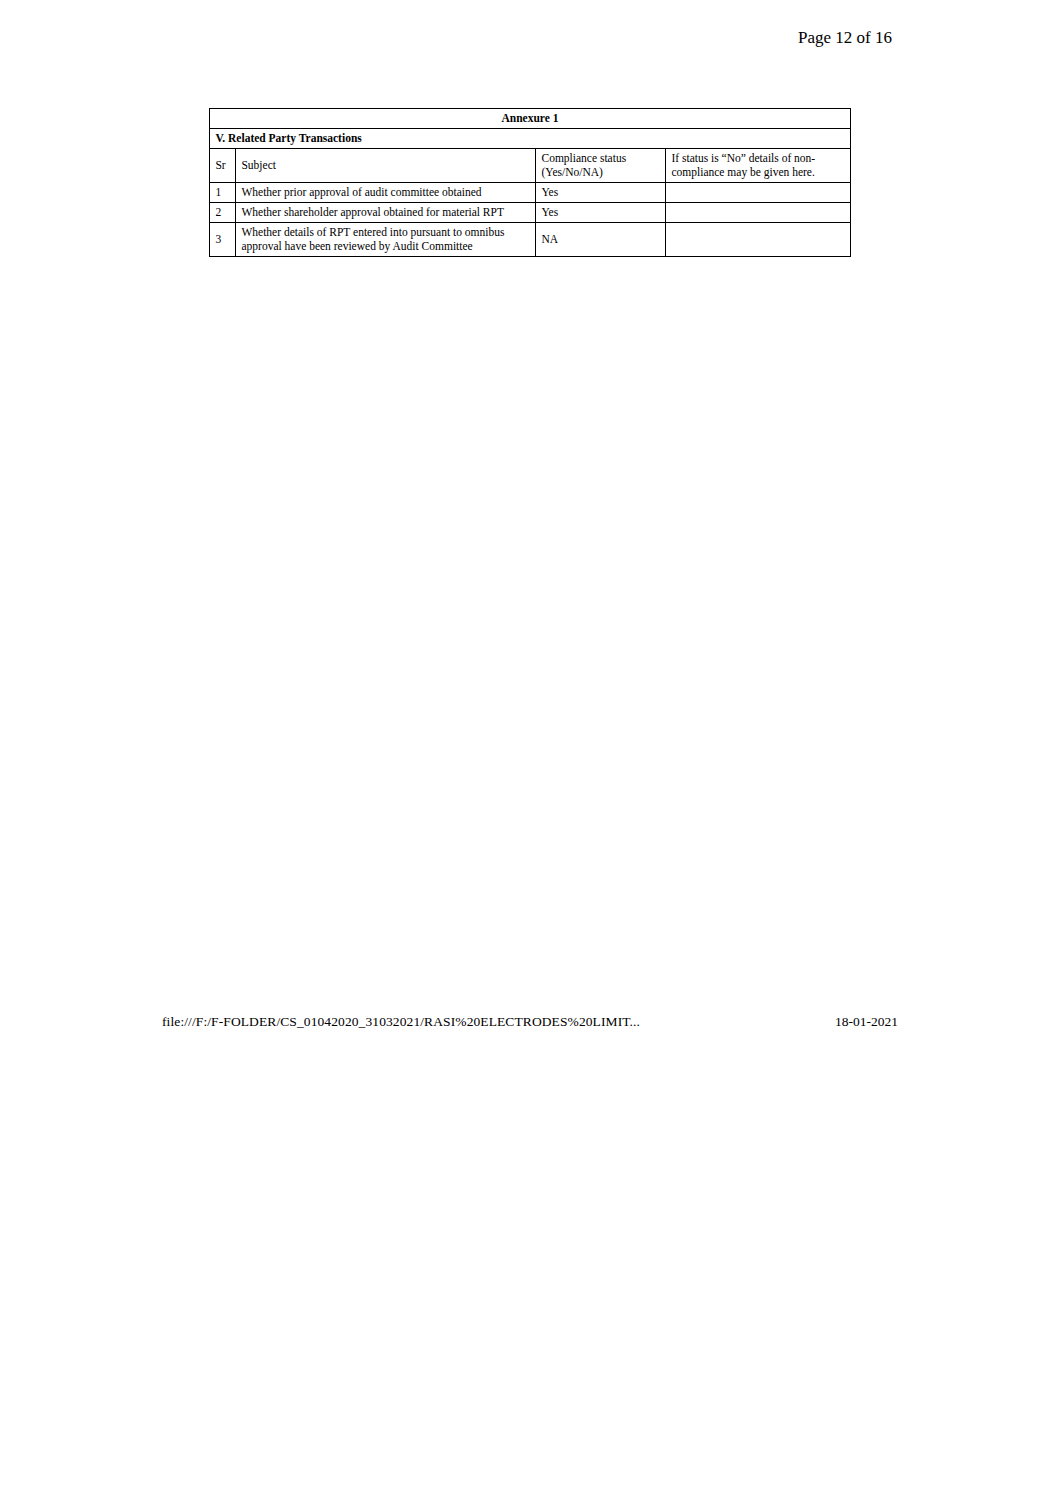Page 12 of 16
| Annexure 1 |
| V. Related Party Transactions |
| Sr | Subject | Compliance status (Yes/No/NA) | If status is “No” details of non-compliance may be given here. |
| 1 | Whether prior approval of audit committee obtained | Yes | |
| 2 | Whether shareholder approval obtained for material RPT | Yes | |
| 3 | Whether details of RPT entered into pursuant to omnibus approval have been reviewed by Audit Committee | NA | |
file:///F:/F-FOLDER/CS_01042020_31032021/RASI%20ELECTRODES%20LIMIT... 18-01-2021